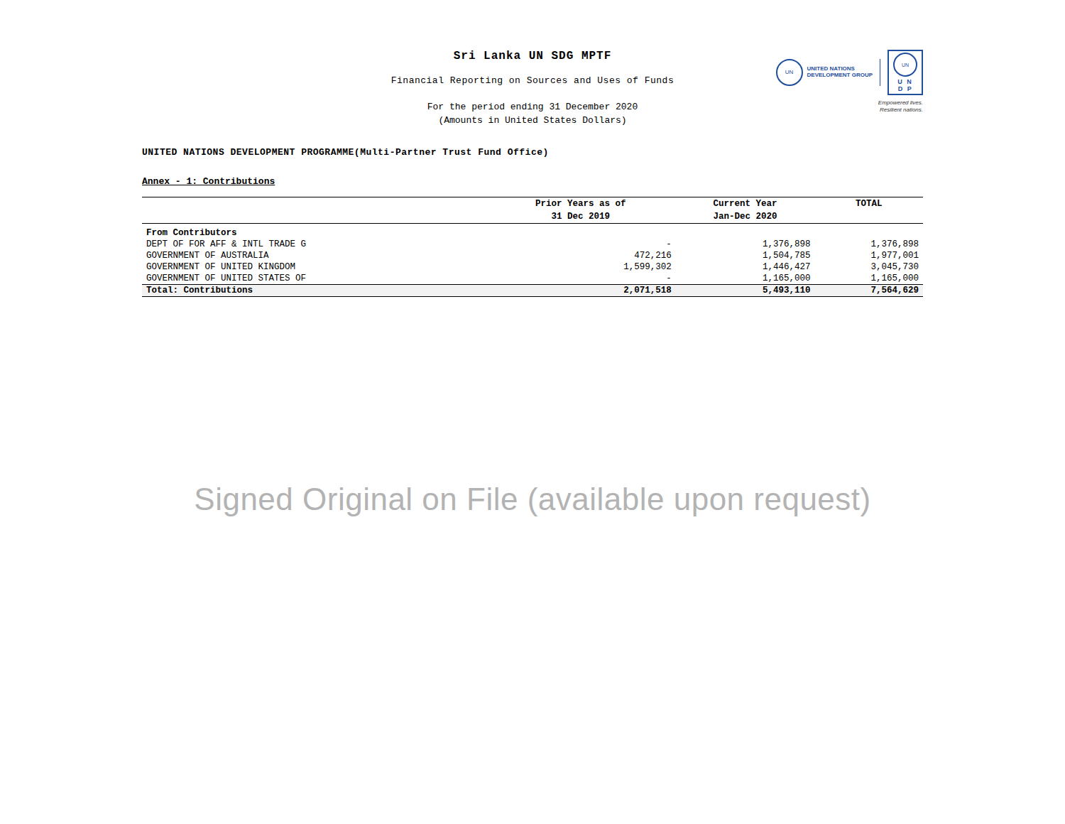UN
UNITED NATIONS
DEVELOPMENT GROUP
UN
U N
D P
Empowered lives.
Resilient nations.
Sri Lanka UN SDG MPTF
Financial Reporting on Sources and Uses of Funds
For the period ending 31 December 2020
(Amounts in United States Dollars)
UNITED NATIONS DEVELOPMENT PROGRAMME(Multi-Partner Trust Fund Office)
Annex - 1: Contributions
| | Prior Years as of | Current Year | TOTAL |
| --- | --- | --- | --- |
| | 31 Dec 2019 | Jan-Dec 2020 | |
| From Contributors |
| DEPT OF FOR AFF & INTL TRADE G | - | 1,376,898 | 1,376,898 |
| GOVERNMENT OF AUSTRALIA | 472,216 | 1,504,785 | 1,977,001 |
| GOVERNMENT OF UNITED KINGDOM | 1,599,302 | 1,446,427 | 3,045,730 |
| GOVERNMENT OF UNITED STATES OF | - | 1,165,000 | 1,165,000 |
| Total: Contributions | 2,071,518 | 5,493,110 | 7,564,629 |
Signed Original on File (available upon request)